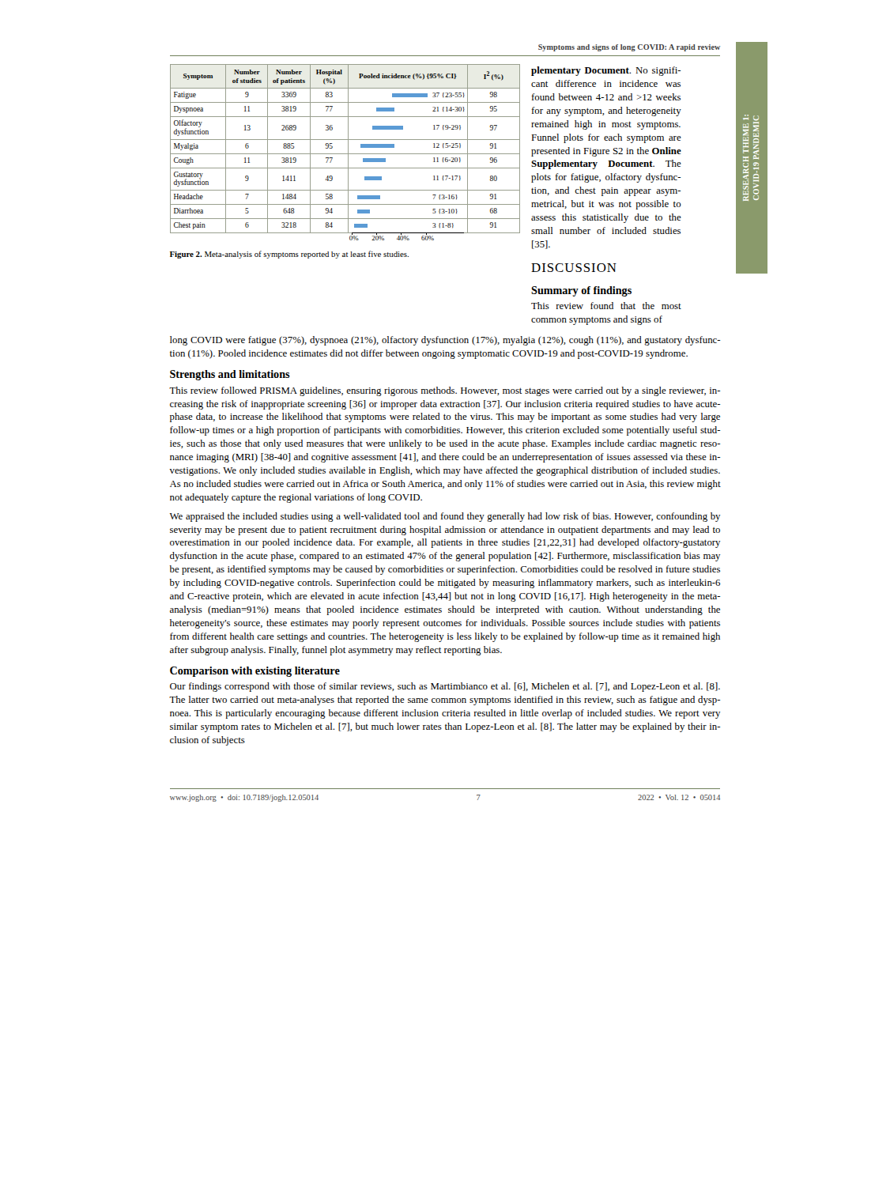RESEARCH THEME 1:
COVID-19 PANDEMIC
Symptoms and signs of long COVID: A rapid review
| Symptom | Number of studies | Number of patients | Hospital (%) | Pooled incidence (%) {95% CI} | I 2 (%) |
| --- | --- | --- | --- | --- | --- |
| Fatigue | 9 | 3369 | 83 | 37 {23-55} | 98 |
| Dyspnoea | 11 | 3819 | 77 | 21 {14-30} | 95 |
| Olfactory dysfunction | 13 | 2689 | 36 | 17 {9-29} | 97 |
| Myalgia | 6 | 885 | 95 | 12 {5-25} | 91 |
| Cough | 11 | 3819 | 77 | 11 {6-20} | 96 |
| Gustatory dysfunction | 9 | 1411 | 49 | 11 {7-17} | 80 |
| Headache | 7 | 1484 | 58 | 7 {3-16} | 91 |
| Diarrhoea | 5 | 648 | 94 | 5 {3-10} | 68 |
| Chest pain | 6 | 3218 | 84 | 3 {1-8} | 91 |
| | | | | 0% 20% 40% 60% | |
Figure 2. Meta-analysis of symptoms reported by at least five studies.
plementary Document. No significant difference in incidence was found between 4-12 and >12 weeks for any symptom, and heterogeneity remained high in most symptoms. Funnel plots for each symptom are presented in Figure S2 in the Online Supplementary Document. The plots for fatigue, olfactory dysfunction, and chest pain appear asymmetrical, but it was not possible to assess this statistically due to the small number of included studies [35].
DISCUSSION
Summary of findings
This review found that the most common symptoms and signs of
long COVID were fatigue (37%), dyspnoea (21%), olfactory dysfunction (17%), myalgia (12%), cough (11%), and gustatory dysfunction (11%). Pooled incidence estimates did not differ between ongoing symptomatic COVID-19 and post-COVID-19 syndrome.
Strengths and limitations
This review followed PRISMA guidelines, ensuring rigorous methods. However, most stages were carried out by a single reviewer, increasing the risk of inappropriate screening [36] or improper data extraction [37]. Our inclusion criteria required studies to have acute-phase data, to increase the likelihood that symptoms were related to the virus. This may be important as some studies had very large follow-up times or a high proportion of participants with comorbidities. However, this criterion excluded some potentially useful studies, such as those that only used measures that were unlikely to be used in the acute phase. Examples include cardiac magnetic resonance imaging (MRI) [38-40] and cognitive assessment [41], and there could be an underrepresentation of issues assessed via these investigations. We only included studies available in English, which may have affected the geographical distribution of included studies. As no included studies were carried out in Africa or South America, and only 11% of studies were carried out in Asia, this review might not adequately capture the regional variations of long COVID.
We appraised the included studies using a well-validated tool and found they generally had low risk of bias. However, confounding by severity may be present due to patient recruitment during hospital admission or attendance in outpatient departments and may lead to overestimation in our pooled incidence data. For example, all patients in three studies [21,22,31] had developed olfactory-gustatory dysfunction in the acute phase, compared to an estimated 47% of the general population [42]. Furthermore, misclassification bias may be present, as identified symptoms may be caused by comorbidities or superinfection. Comorbidities could be resolved in future studies by including COVID-negative controls. Superinfection could be mitigated by measuring inflammatory markers, such as interleukin-6 and C-reactive protein, which are elevated in acute infection [43,44] but not in long COVID [16,17]. High heterogeneity in the meta-analysis (median=91%) means that pooled incidence estimates should be interpreted with caution. Without understanding the heterogeneity's source, these estimates may poorly represent outcomes for individuals. Possible sources include studies with patients from different health care settings and countries. The heterogeneity is less likely to be explained by follow-up time as it remained high after subgroup analysis. Finally, funnel plot asymmetry may reflect reporting bias.
Comparison with existing literature
Our findings correspond with those of similar reviews, such as Martimbianco et al. [6], Michelen et al. [7], and Lopez-Leon et al. [8]. The latter two carried out meta-analyses that reported the same common symptoms identified in this review, such as fatigue and dyspnoea. This is particularly encouraging because different inclusion criteria resulted in little overlap of included studies. We report very similar symptom rates to Michelen et al. [7], but much lower rates than Lopez-Leon et al. [8]. The latter may be explained by their inclusion of subjects
www.jogh.org • doi: 10.7189/jogh.12.05014
7
2022 • Vol. 12 • 05014